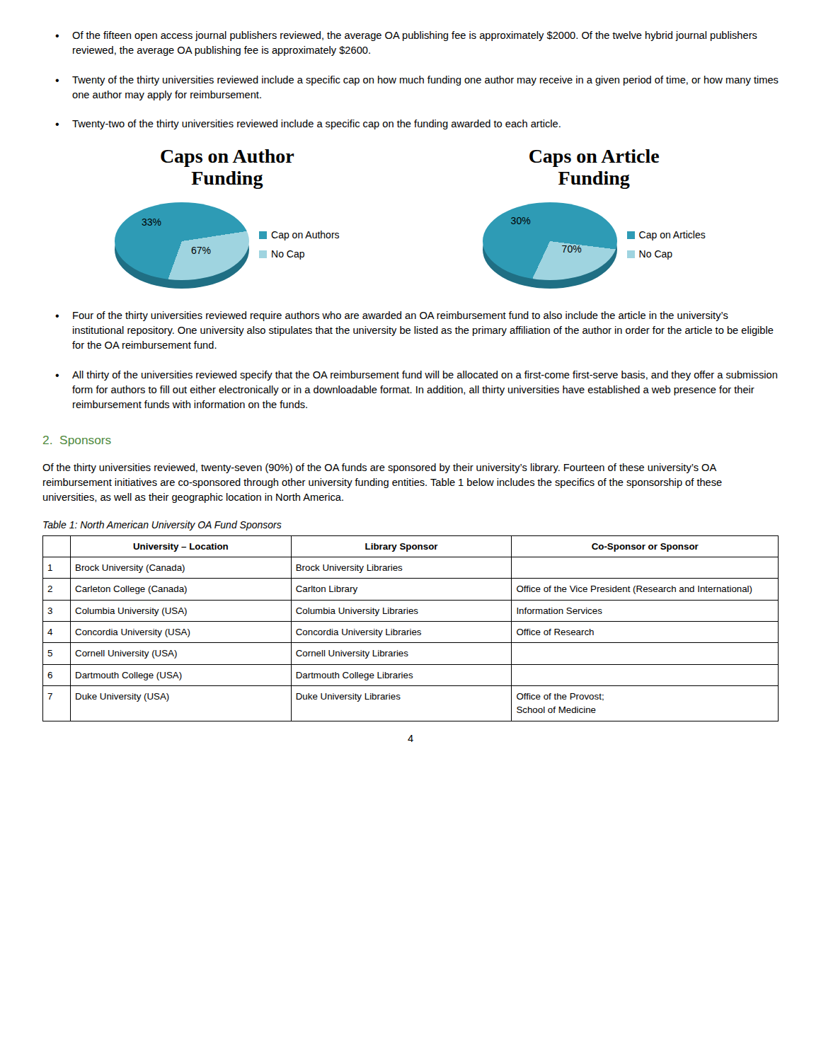Of the fifteen open access journal publishers reviewed, the average OA publishing fee is approximately $2000. Of the twelve hybrid journal publishers reviewed, the average OA publishing fee is approximately $2600.
Twenty of the thirty universities reviewed include a specific cap on how much funding one author may receive in a given period of time, or how many times one author may apply for reimbursement.
Twenty-two of the thirty universities reviewed include a specific cap on the funding awarded to each article.
Caps on Author
Funding
33% 67%
Cap on Authors
No Cap
Caps on Article
Funding
30% 70%
Cap on Articles
No Cap
Four of the thirty universities reviewed require authors who are awarded an OA reimbursement fund to also include the article in the university’s institutional repository. One university also stipulates that the university be listed as the primary affiliation of the author in order for the article to be eligible for the OA reimbursement fund.
All thirty of the universities reviewed specify that the OA reimbursement fund will be allocated on a first-come first-serve basis, and they offer a submission form for authors to fill out either electronically or in a downloadable format. In addition, all thirty universities have established a web presence for their reimbursement funds with information on the funds.
2. Sponsors
Of the thirty universities reviewed, twenty-seven (90%) of the OA funds are sponsored by their university’s library. Fourteen of these university’s OA reimbursement initiatives are co-sponsored through other university funding entities. Table 1 below includes the specifics of the sponsorship of these universities, as well as their geographic location in North America.
Table 1: North American University OA Fund Sponsors
| | University – Location | Library Sponsor | Co-Sponsor or Sponsor |
| --- | --- | --- | --- |
| 1 | Brock University (Canada) | Brock University Libraries | |
| 2 | Carleton College (Canada) | Carlton Library | Office of the Vice President (Research and International) |
| 3 | Columbia University (USA) | Columbia University Libraries | Information Services |
| 4 | Concordia University (USA) | Concordia University Libraries | Office of Research |
| 5 | Cornell University (USA) | Cornell University Libraries | |
| 6 | Dartmouth College (USA) | Dartmouth College Libraries | |
| 7 | Duke University (USA) | Duke University Libraries | Office of the Provost; School of Medicine |
4